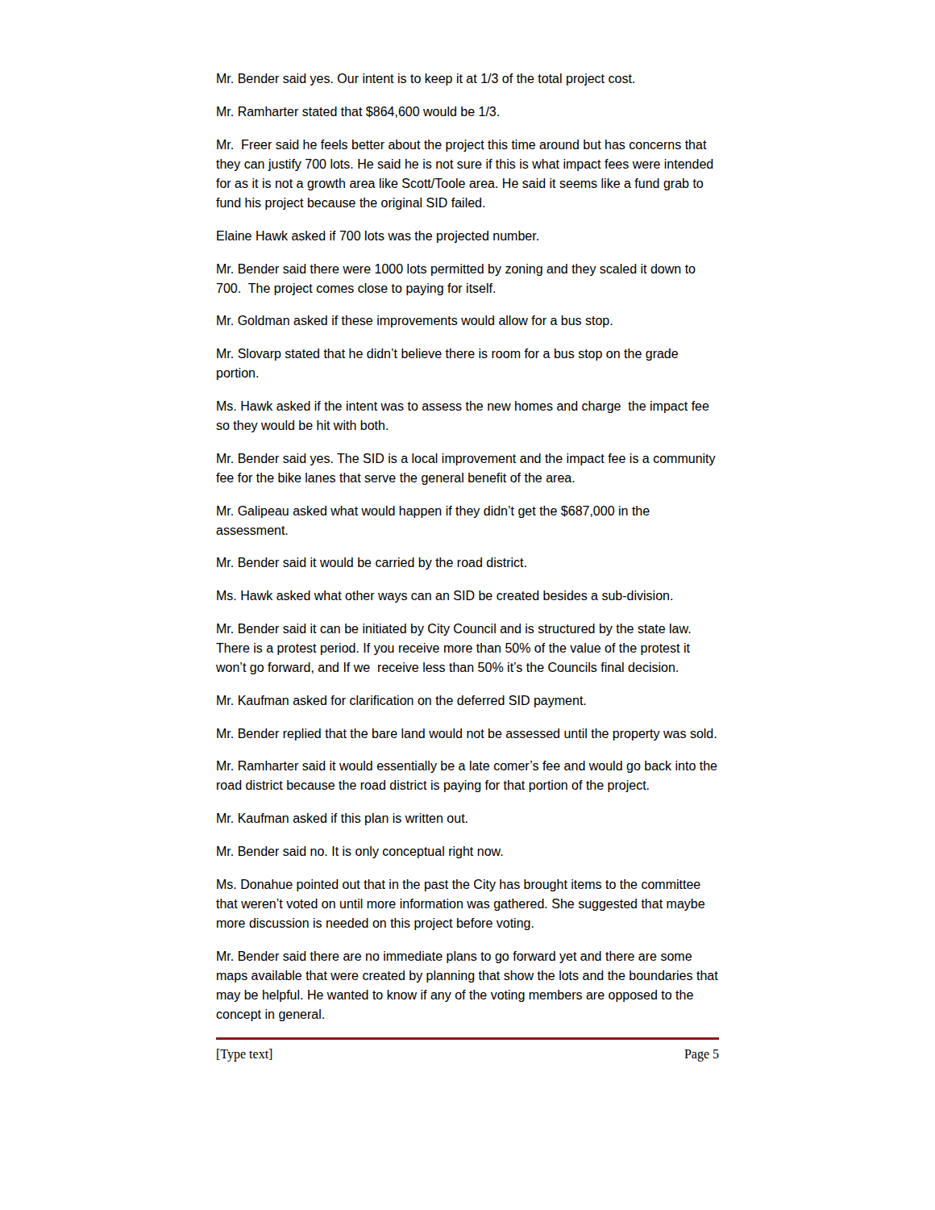Mr. Bender said yes. Our intent is to keep it at 1/3 of the total project cost.
Mr. Ramharter stated that $864,600 would be 1/3.
Mr. Freer said he feels better about the project this time around but has concerns that they can justify 700 lots. He said he is not sure if this is what impact fees were intended for as it is not a growth area like Scott/Toole area. He said it seems like a fund grab to fund his project because the original SID failed.
Elaine Hawk asked if 700 lots was the projected number.
Mr. Bender said there were 1000 lots permitted by zoning and they scaled it down to 700. The project comes close to paying for itself.
Mr. Goldman asked if these improvements would allow for a bus stop.
Mr. Slovarp stated that he didn’t believe there is room for a bus stop on the grade portion.
Ms. Hawk asked if the intent was to assess the new homes and charge the impact fee so they would be hit with both.
Mr. Bender said yes. The SID is a local improvement and the impact fee is a community fee for the bike lanes that serve the general benefit of the area.
Mr. Galipeau asked what would happen if they didn’t get the $687,000 in the assessment.
Mr. Bender said it would be carried by the road district.
Ms. Hawk asked what other ways can an SID be created besides a sub-division.
Mr. Bender said it can be initiated by City Council and is structured by the state law. There is a protest period. If you receive more than 50% of the value of the protest it won’t go forward, and If we receive less than 50% it’s the Councils final decision.
Mr. Kaufman asked for clarification on the deferred SID payment.
Mr. Bender replied that the bare land would not be assessed until the property was sold.
Mr. Ramharter said it would essentially be a late comer’s fee and would go back into the road district because the road district is paying for that portion of the project.
Mr. Kaufman asked if this plan is written out.
Mr. Bender said no. It is only conceptual right now.
Ms. Donahue pointed out that in the past the City has brought items to the committee that weren’t voted on until more information was gathered. She suggested that maybe more discussion is needed on this project before voting.
Mr. Bender said there are no immediate plans to go forward yet and there are some maps available that were created by planning that show the lots and the boundaries that may be helpful. He wanted to know if any of the voting members are opposed to the concept in general.
[Type text] Page 5